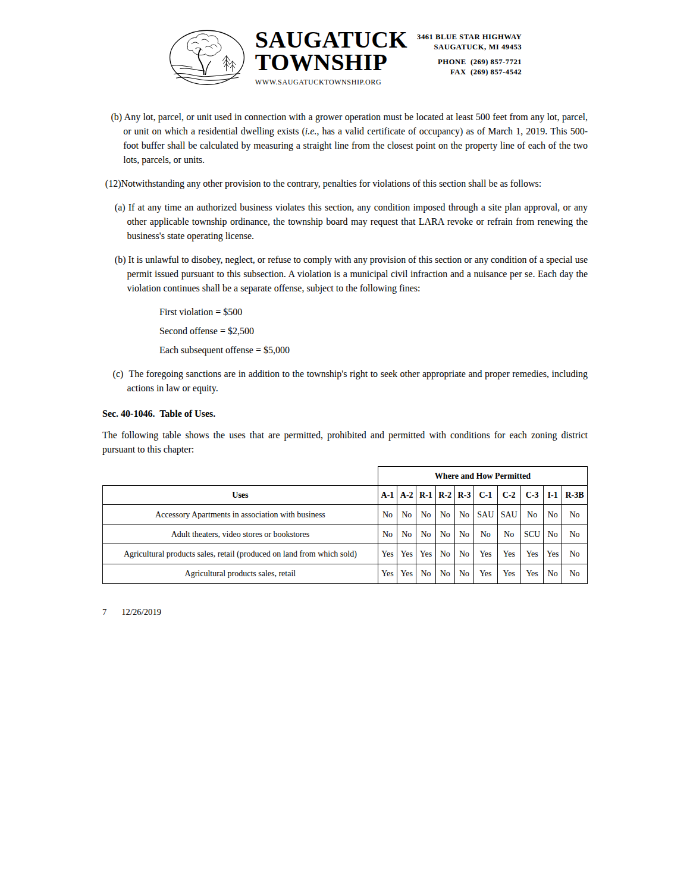SAUGATUCK
TOWNSHIP
WWW.SAUGATUCKTOWNSHIP.ORG
3461 BLUE STAR HIGHWAY
SAUGATUCK, MI 49453
PHONE (269) 857-7721
FAX (269) 857-4542
(b) Any lot, parcel, or unit used in connection with a grower operation must be located at least 500 feet from any lot, parcel, or unit on which a residential dwelling exists (i.e., has a valid certificate of occupancy) as of March 1, 2019. This 500-foot buffer shall be calculated by measuring a straight line from the closest point on the property line of each of the two lots, parcels, or units.
(12)Notwithstanding any other provision to the contrary, penalties for violations of this section shall be as follows:
(a) If at any time an authorized business violates this section, any condition imposed through a site plan approval, or any other applicable township ordinance, the township board may request that LARA revoke or refrain from renewing the business's state operating license.
(b) It is unlawful to disobey, neglect, or refuse to comply with any provision of this section or any condition of a special use permit issued pursuant to this subsection. A violation is a municipal civil infraction and a nuisance per se. Each day the violation continues shall be a separate offense, subject to the following fines:
First violation = $500
Second offense = $2,500
Each subsequent offense = $5,000
(c) The foregoing sanctions are in addition to the township's right to seek other appropriate and proper remedies, including actions in law or equity.
Sec. 40-1046. Table of Uses.
The following table shows the uses that are permitted, prohibited and permitted with conditions for each zoning district pursuant to this chapter:
| | Where and How Permitted |
| --- | --- |
| Uses | A-1 | A-2 | R-1 | R-2 | R-3 | C-1 | C-2 | C-3 | I-1 | R-3B |
| Accessory Apartments in association with business | No | No | No | No | No | SAU | SAU | No | No | No |
| Adult theaters, video stores or bookstores | No | No | No | No | No | No | No | SCU | No | No |
| Agricultural products sales, retail (produced on land from which sold) | Yes | Yes | Yes | No | No | Yes | Yes | Yes | Yes | No |
| Agricultural products sales, retail | Yes | Yes | No | No | No | Yes | Yes | Yes | No | No |
712/26/2019